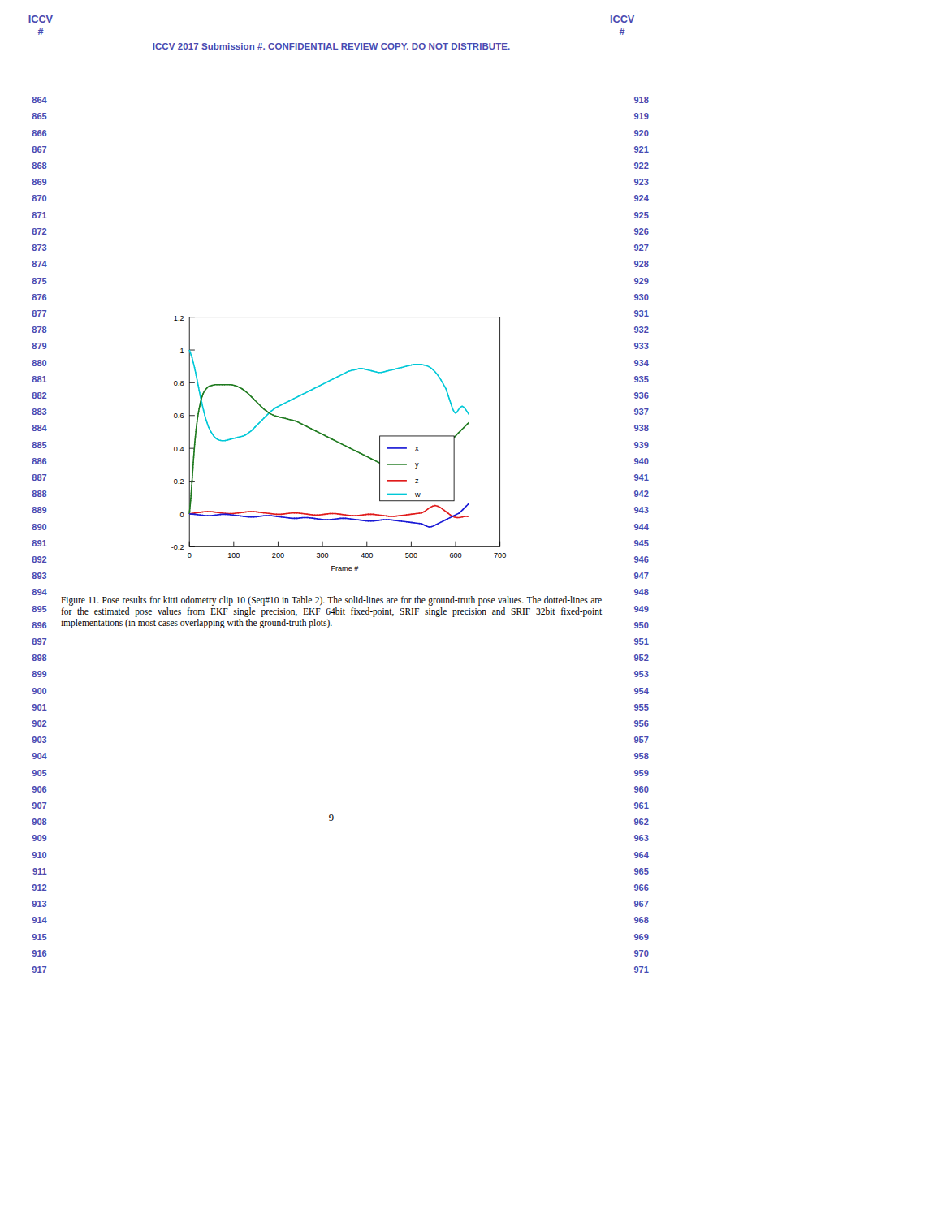ICCV
#
ICCV
#
ICCV 2017 Submission #. CONFIDENTIAL REVIEW COPY. DO NOT DISTRIBUTE.
864
865
866
867
868
869
870
871
872
873
874
875
876
877
878
879
880
881
882
883
884
885
886
887
888
889
890
891
892
893
894
895
896
897
898
899
900
901
902
903
904
905
906
907
908
909
910
911
912
913
914
915
916
917
918
919
920
921
922
923
924
925
926
927
928
929
930
931
932
933
934
935
936
937
938
939
940
941
942
943
944
945
946
947
948
949
950
951
952
953
954
955
956
957
958
959
960
961
962
963
964
965
966
967
968
969
970
971
1.2 1 0.8 0.6 0.4 0.2 0 -0.2 0 100 200 300 400 500 600 700 Frame # x y z w
Figure 11. Pose results for kitti odometry clip 10 (Seq#10 in Table 2). The solid-lines are for the ground-truth pose values. The dotted-lines are for the estimated pose values from EKF single precision, EKF 64bit fixed-point, SRIF single precision and SRIF 32bit fixed-point implementations (in most cases overlapping with the ground-truth plots).
9